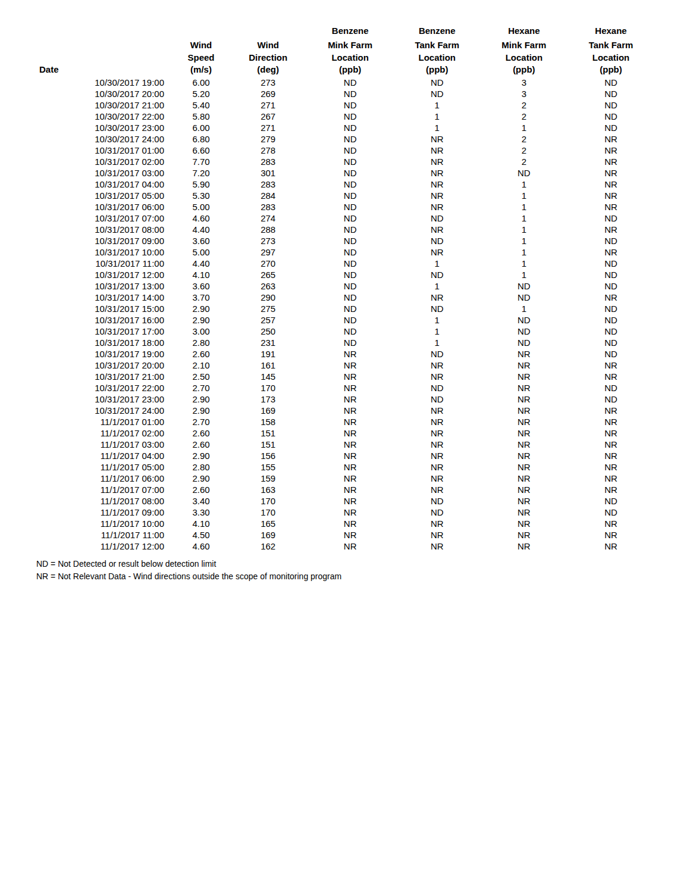| Date | | | Benzene | Benzene | Hexane | Hexane |
| --- | --- | --- | --- | --- | --- | --- |
| Wind Speed (m/s) | Wind Direction (deg) | Mink Farm Location (ppb) | Tank Farm Location (ppb) | Mink Farm Location (ppb) | Tank Farm Location (ppb) |
| 10/30/2017 19:00 | 6.00 | 273 | ND | ND | 3 | ND |
| 10/30/2017 20:00 | 5.20 | 269 | ND | ND | 3 | ND |
| 10/30/2017 21:00 | 5.40 | 271 | ND | 1 | 2 | ND |
| 10/30/2017 22:00 | 5.80 | 267 | ND | 1 | 2 | ND |
| 10/30/2017 23:00 | 6.00 | 271 | ND | 1 | 1 | ND |
| 10/30/2017 24:00 | 6.80 | 279 | ND | NR | 2 | NR |
| 10/31/2017 01:00 | 6.60 | 278 | ND | NR | 2 | NR |
| 10/31/2017 02:00 | 7.70 | 283 | ND | NR | 2 | NR |
| 10/31/2017 03:00 | 7.20 | 301 | ND | NR | ND | NR |
| 10/31/2017 04:00 | 5.90 | 283 | ND | NR | 1 | NR |
| 10/31/2017 05:00 | 5.30 | 284 | ND | NR | 1 | NR |
| 10/31/2017 06:00 | 5.00 | 283 | ND | NR | 1 | NR |
| 10/31/2017 07:00 | 4.60 | 274 | ND | ND | 1 | ND |
| 10/31/2017 08:00 | 4.40 | 288 | ND | NR | 1 | NR |
| 10/31/2017 09:00 | 3.60 | 273 | ND | ND | 1 | ND |
| 10/31/2017 10:00 | 5.00 | 297 | ND | NR | 1 | NR |
| 10/31/2017 11:00 | 4.40 | 270 | ND | 1 | 1 | ND |
| 10/31/2017 12:00 | 4.10 | 265 | ND | ND | 1 | ND |
| 10/31/2017 13:00 | 3.60 | 263 | ND | 1 | ND | ND |
| 10/31/2017 14:00 | 3.70 | 290 | ND | NR | ND | NR |
| 10/31/2017 15:00 | 2.90 | 275 | ND | ND | 1 | ND |
| 10/31/2017 16:00 | 2.90 | 257 | ND | 1 | ND | ND |
| 10/31/2017 17:00 | 3.00 | 250 | ND | 1 | ND | ND |
| 10/31/2017 18:00 | 2.80 | 231 | ND | 1 | ND | ND |
| 10/31/2017 19:00 | 2.60 | 191 | NR | ND | NR | ND |
| 10/31/2017 20:00 | 2.10 | 161 | NR | NR | NR | NR |
| 10/31/2017 21:00 | 2.50 | 145 | NR | NR | NR | NR |
| 10/31/2017 22:00 | 2.70 | 170 | NR | ND | NR | ND |
| 10/31/2017 23:00 | 2.90 | 173 | NR | ND | NR | ND |
| 10/31/2017 24:00 | 2.90 | 169 | NR | NR | NR | NR |
| 11/1/2017 01:00 | 2.70 | 158 | NR | NR | NR | NR |
| 11/1/2017 02:00 | 2.60 | 151 | NR | NR | NR | NR |
| 11/1/2017 03:00 | 2.60 | 151 | NR | NR | NR | NR |
| 11/1/2017 04:00 | 2.90 | 156 | NR | NR | NR | NR |
| 11/1/2017 05:00 | 2.80 | 155 | NR | NR | NR | NR |
| 11/1/2017 06:00 | 2.90 | 159 | NR | NR | NR | NR |
| 11/1/2017 07:00 | 2.60 | 163 | NR | NR | NR | NR |
| 11/1/2017 08:00 | 3.40 | 170 | NR | ND | NR | ND |
| 11/1/2017 09:00 | 3.30 | 170 | NR | ND | NR | ND |
| 11/1/2017 10:00 | 4.10 | 165 | NR | NR | NR | NR |
| 11/1/2017 11:00 | 4.50 | 169 | NR | NR | NR | NR |
| 11/1/2017 12:00 | 4.60 | 162 | NR | NR | NR | NR |
| ND = Not Detected or result below detection limit NR = Not Relevant Data - Wind directions outside the scope of monitoring program |